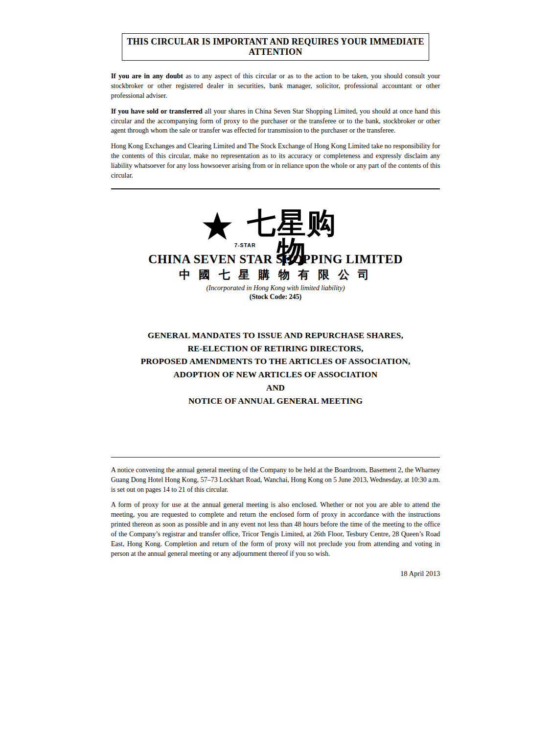This Circular is Important and Requires Your Immediate Attention
If you are in any doubt as to any aspect of this circular or as to the action to be taken, you should consult your stockbroker or other registered dealer in securities, bank manager, solicitor, professional accountant or other professional adviser.
If you have sold or transferred all your shares in China Seven Star Shopping Limited, you should at once hand this circular and the accompanying form of proxy to the purchaser or the transferee or to the bank, stockbroker or other agent through whom the sale or transfer was effected for transmission to the purchaser or the transferee.
Hong Kong Exchanges and Clearing Limited and The Stock Exchange of Hong Kong Limited take no responsibility for the contents of this circular, make no representation as to its accuracy or completeness and expressly disclaim any liability whatsoever for any loss howsoever arising from or in reliance upon the whole or any part of the contents of this circular.
七星购物
7-STAR
China Seven Star Shopping Limited
中 國 七 星 購 物 有 限 公 司
(Incorporated in Hong Kong with limited liability)
(Stock Code: 245)
General Mandates to Issue and Repurchase Shares,
Re-election of Retiring Directors,
Proposed Amendments to the Articles of Association,
Adoption of New Articles of Association
and
Notice of Annual General Meeting
A notice convening the annual general meeting of the Company to be held at the Boardroom, Basement 2, the Wharney Guang Dong Hotel Hong Kong, 57–73 Lockhart Road, Wanchai, Hong Kong on 5 June 2013, Wednesday, at 10:30 a.m. is set out on pages 14 to 21 of this circular.
A form of proxy for use at the annual general meeting is also enclosed. Whether or not you are able to attend the meeting, you are requested to complete and return the enclosed form of proxy in accordance with the instructions printed thereon as soon as possible and in any event not less than 48 hours before the time of the meeting to the office of the Company’s registrar and transfer office, Tricor Tengis Limited, at 26th Floor, Tesbury Centre, 28 Queen’s Road East, Hong Kong. Completion and return of the form of proxy will not preclude you from attending and voting in person at the annual general meeting or any adjournment thereof if you so wish.
18 April 2013